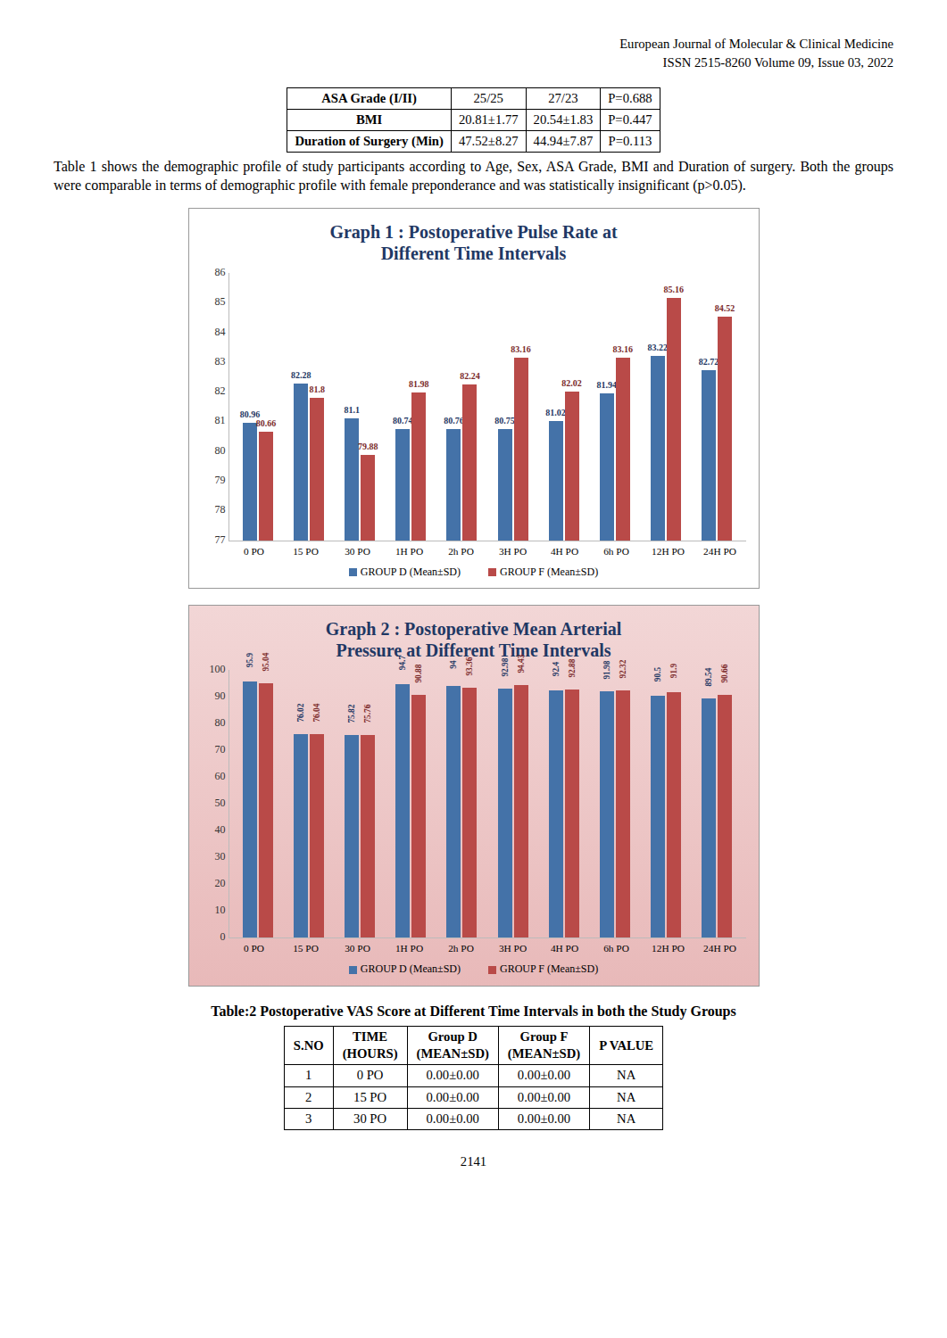European Journal of Molecular & Clinical Medicine
ISSN 2515-8260 Volume 09, Issue 03, 2022
| ASA Grade (I/II) | 25/25 | 27/23 | P=0.688 |
| BMI | 20.81±1.77 | 20.54±1.83 | P=0.447 |
| Duration of Surgery (Min) | 47.52±8.27 | 44.94±7.87 | P=0.113 |
Table 1 shows the demographic profile of study participants according to Age, Sex, ASA Grade, BMI and Duration of surgery. Both the groups were comparable in terms of demographic profile with female preponderance and was statistically insignificant (p>0.05).
Graph 1 : Postoperative Pulse Rate at
Different Time Intervals
86 85 84 83 82 81 80 79 78 77
80.96
80.66
82.28
81.8
81.1
79.88
80.74
81.98
80.76
82.24
80.75
83.16
81.02
82.02
81.94
83.16
83.22
85.16
82.72
84.52
0 PO 15 PO 30 PO 1H PO 2h PO 3H PO 4H PO 6h PO 12H PO 24H PO
GROUP D (Mean±SD) GROUP F (Mean±SD)
Graph 2 : Postoperative Mean Arterial
Pressure at Different Time Intervals
100 90 80 70 60 50 40 30 20 10 0
95.9
95.04
76.02
76.04
75.82
75.76
94.7
90.88
94
93.36
92.98
94.43
92.4
92.88
91.98
92.32
90.5
91.9
89.54
90.66
0 PO 15 PO 30 PO 1H PO 2h PO 3H PO 4H PO 6h PO 12H PO 24H PO
GROUP D (Mean±SD) GROUP F (Mean±SD)
Table:2 Postoperative VAS Score at Different Time Intervals in both the Study Groups
| S.NO | TIME (HOURS) | Group D (MEAN±SD) | Group F (MEAN±SD) | P VALUE |
| --- | --- | --- | --- | --- |
| 1 | 0 PO | 0.00±0.00 | 0.00±0.00 | NA |
| 2 | 15 PO | 0.00±0.00 | 0.00±0.00 | NA |
| 3 | 30 PO | 0.00±0.00 | 0.00±0.00 | NA |
2141